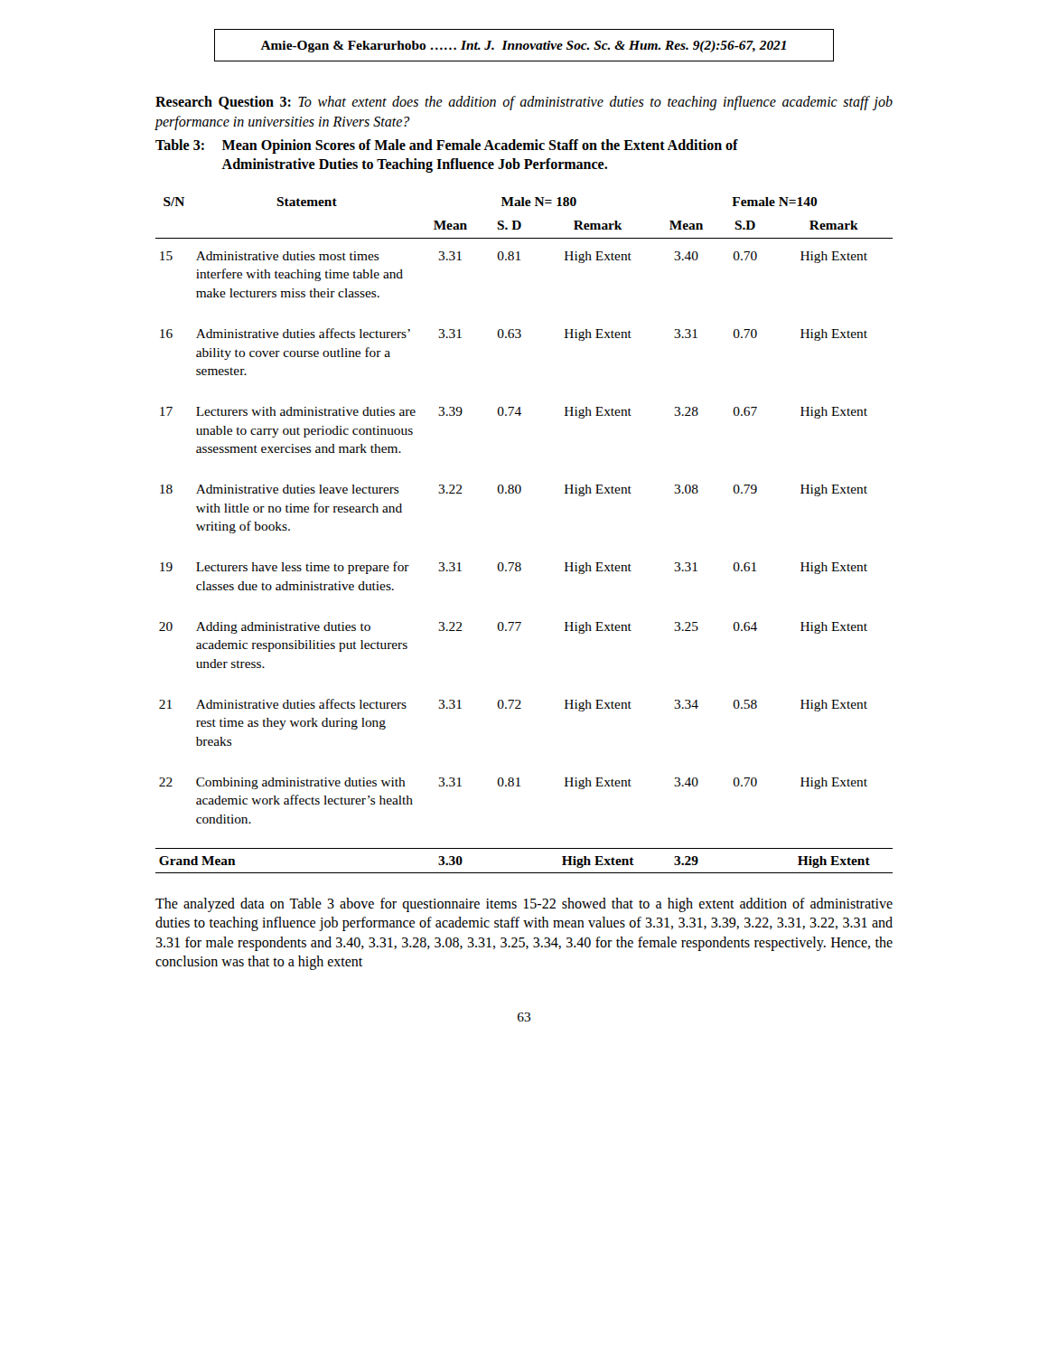Amie-Ogan & Fekarurhobo …… Int. J. Innovative Soc. Sc. & Hum. Res. 9(2):56-67, 2021
Research Question 3: To what extent does the addition of administrative duties to teaching influence academic staff job performance in universities in Rivers State?
Table 3: Mean Opinion Scores of Male and Female Academic Staff on the Extent Addition of Administrative Duties to Teaching Influence Job Performance.
| S/N | Statement | Male N= 180 | Female N=140 |
| --- | --- | --- | --- |
| | | Mean | S. D | Remark | Mean | S.D | Remark |
| 15 | Administrative duties most times interfere with teaching time table and make lecturers miss their classes. | 3.31 | 0.81 | High Extent | 3.40 | 0.70 | High Extent |
| 16 | Administrative duties affects lecturers’ ability to cover course outline for a semester. | 3.31 | 0.63 | High Extent | 3.31 | 0.70 | High Extent |
| 17 | Lecturers with administrative duties are unable to carry out periodic continuous assessment exercises and mark them. | 3.39 | 0.74 | High Extent | 3.28 | 0.67 | High Extent |
| 18 | Administrative duties leave lecturers with little or no time for research and writing of books. | 3.22 | 0.80 | High Extent | 3.08 | 0.79 | High Extent |
| 19 | Lecturers have less time to prepare for classes due to administrative duties. | 3.31 | 0.78 | High Extent | 3.31 | 0.61 | High Extent |
| 20 | Adding administrative duties to academic responsibilities put lecturers under stress. | 3.22 | 0.77 | High Extent | 3.25 | 0.64 | High Extent |
| 21 | Administrative duties affects lecturers rest time as they work during long breaks | 3.31 | 0.72 | High Extent | 3.34 | 0.58 | High Extent |
| 22 | Combining administrative duties with academic work affects lecturer’s health condition. | 3.31 | 0.81 | High Extent | 3.40 | 0.70 | High Extent |
| Grand Mean | 3.30 | | High Extent | 3.29 | | High Extent |
The analyzed data on Table 3 above for questionnaire items 15-22 showed that to a high extent addition of administrative duties to teaching influence job performance of academic staff with mean values of 3.31, 3.31, 3.39, 3.22, 3.31, 3.22, 3.31 and 3.31 for male respondents and 3.40, 3.31, 3.28, 3.08, 3.31, 3.25, 3.34, 3.40 for the female respondents respectively. Hence, the conclusion was that to a high extent
63